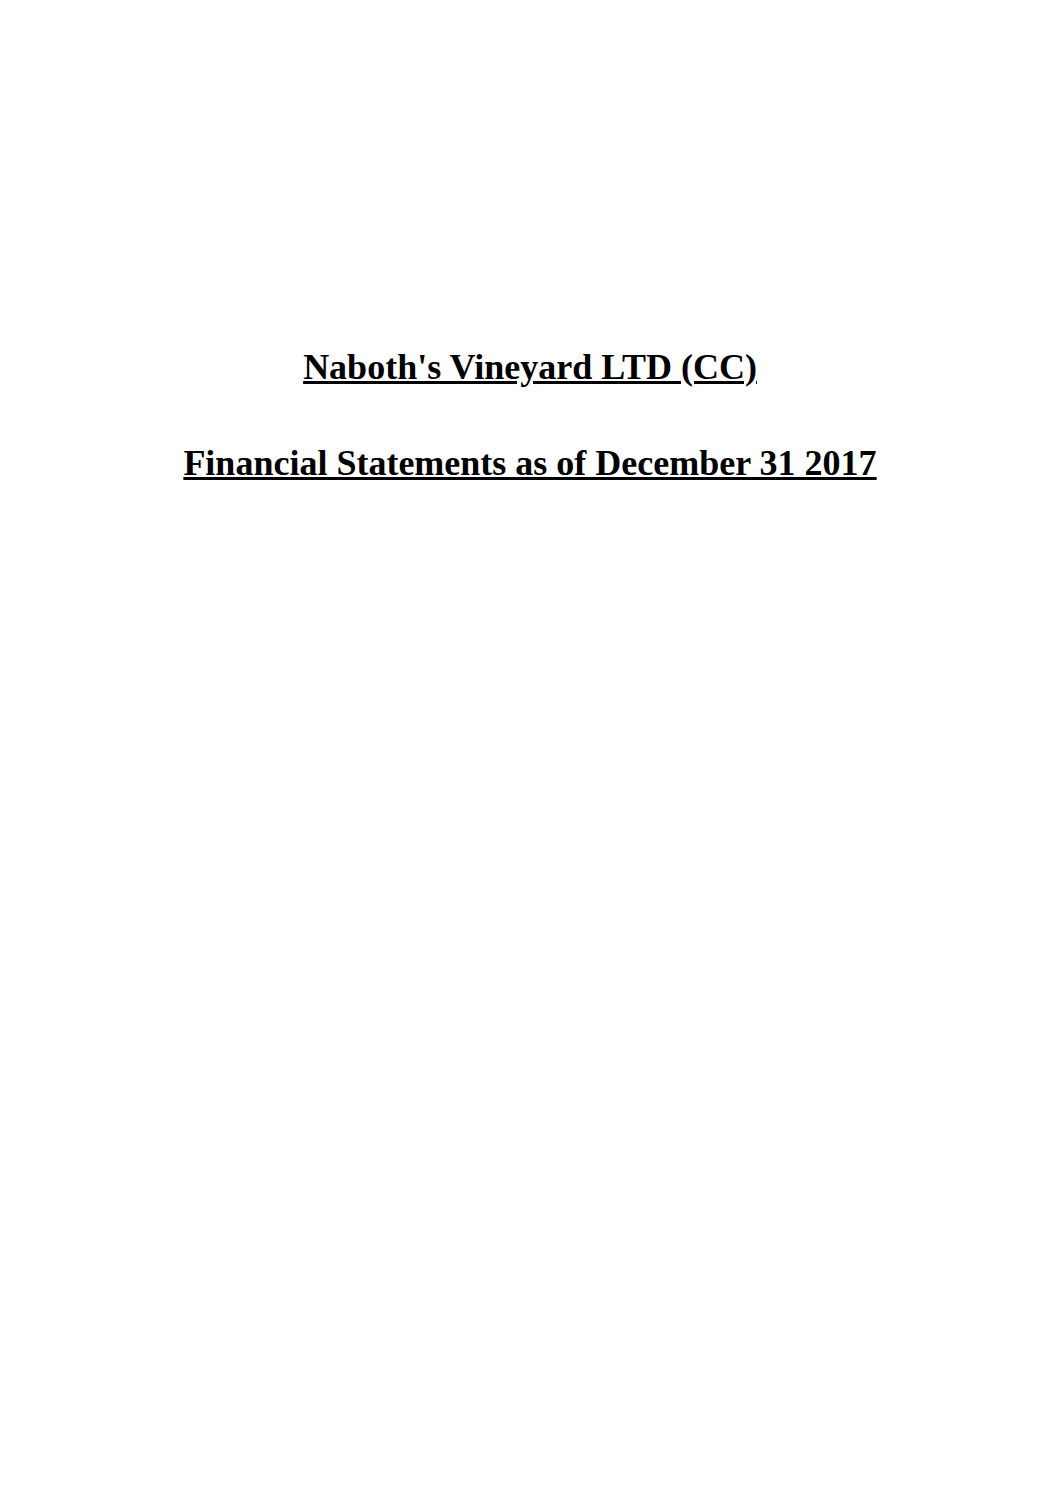Naboth's Vineyard LTD (CC)
Financial Statements as of December 31 2017